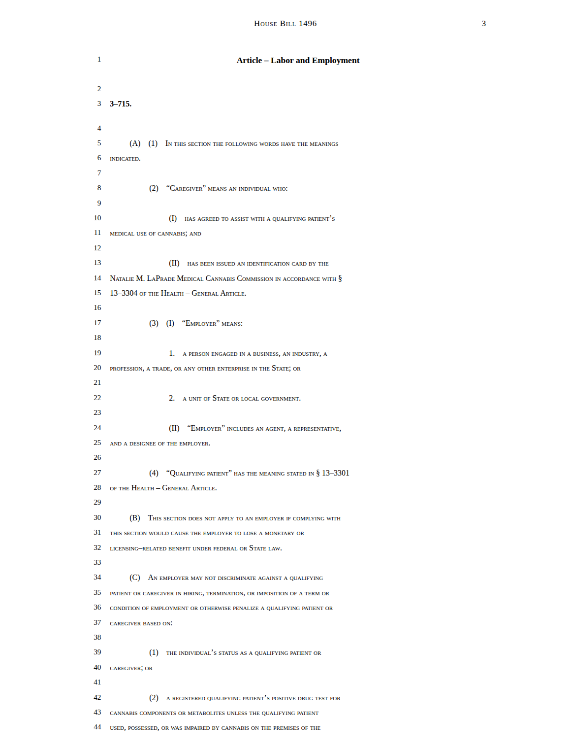House Bill 1496 3
Article – Labor and Employment
3–715.
(A) (1) In this section the following words have the meanings
indicated.
(2) “Caregiver” means an individual who:
(I) has agreed to assist with a qualifying patient’s
medical use of cannabis; and
(II) has been issued an identification card by the
Natalie M. LaPrade Medical Cannabis Commission in accordance with §
13–3304 of the Health – General Article.
(3) (I) “Employer” means:
1. a person engaged in a business, an industry, a
profession, a trade, or any other enterprise in the State; or
2. a unit of State or local government.
(II) “Employer” includes an agent, a representative,
and a designee of the employer.
(4) “Qualifying patient” has the meaning stated in § 13–3301
of the Health – General Article.
(B) This section does not apply to an employer if complying with
this section would cause the employer to lose a monetary or
licensing–related benefit under federal or State law.
(C) An employer may not discriminate against a qualifying
patient or caregiver in hiring, termination, or imposition of a term or
condition of employment or otherwise penalize a qualifying patient or
caregiver based on:
(1) the individual’s status as a qualifying patient or
caregiver; or
(2) a registered qualifying patient’s positive drug test for
cannabis components or metabolites unless the qualifying patient
used, possessed, or was impaired by cannabis on the premises of the